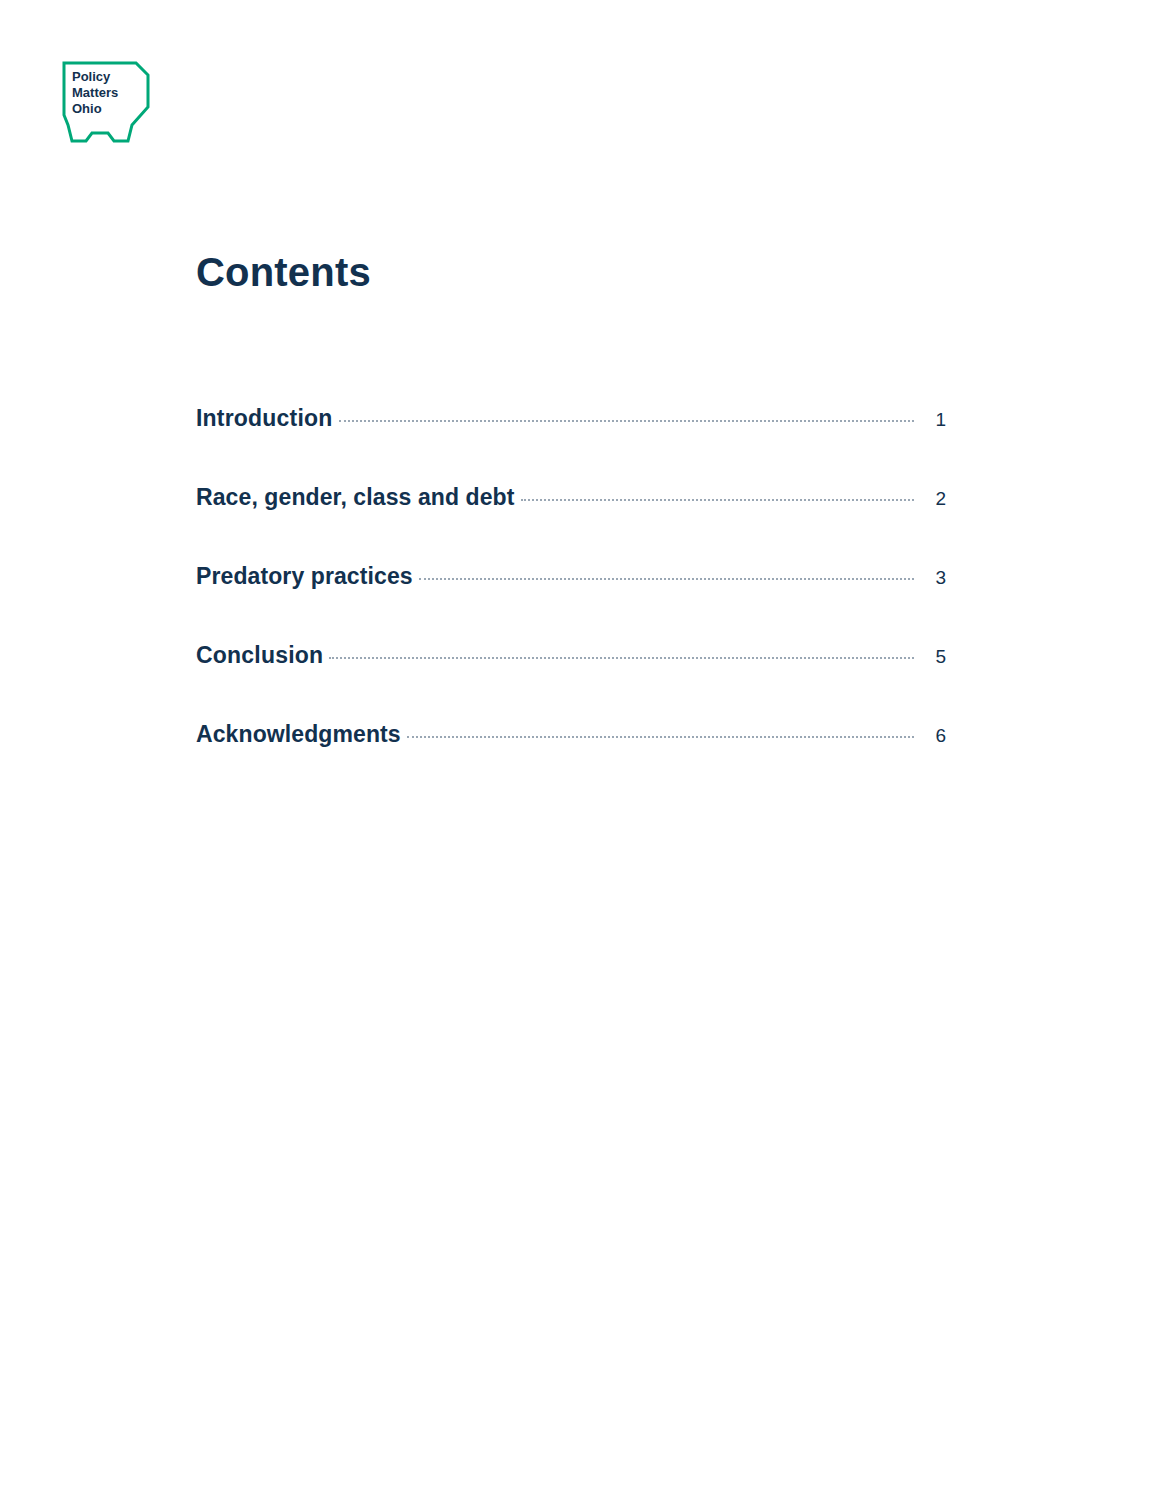Policy Matters Ohio
Contents
Introduction 1
Race, gender, class and debt 2
Predatory practices 3
Conclusion 5
Acknowledgments 6